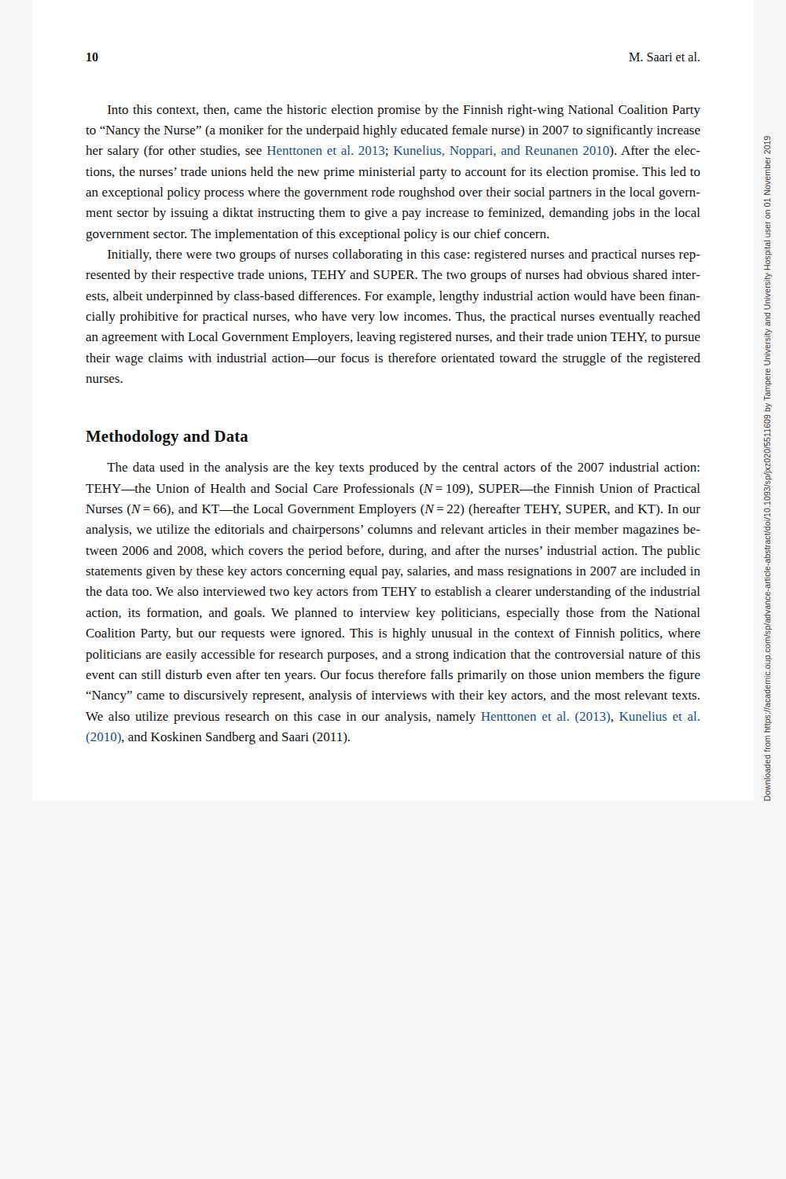Downloaded from https://academic.oup.com/sp/advance-article-abstract/doi/10.1093/sp/jxz020/5511609 by Tampere University and University Hospital user on 01 November 2019
10 M. Saari et al.
Into this context, then, came the historic election promise by the Finnish right-wing National Coalition Party to “Nancy the Nurse” (a moniker for the underpaid highly educated female nurse) in 2007 to significantly increase her salary (for other studies, see Henttonen et al. 2013; Kunelius, Noppari, and Reunanen 2010). After the elections, the nurses’ trade unions held the new prime ministerial party to account for its election promise. This led to an exceptional policy process where the government rode roughshod over their social partners in the local government sector by issuing a diktat instructing them to give a pay increase to feminized, demanding jobs in the local government sector. The implementation of this exceptional policy is our chief concern.
Initially, there were two groups of nurses collaborating in this case: registered nurses and practical nurses represented by their respective trade unions, TEHY and SUPER. The two groups of nurses had obvious shared interests, albeit underpinned by class-based differences. For example, lengthy industrial action would have been financially prohibitive for practical nurses, who have very low incomes. Thus, the practical nurses eventually reached an agreement with Local Government Employers, leaving registered nurses, and their trade union TEHY, to pursue their wage claims with industrial action—our focus is therefore orientated toward the struggle of the registered nurses.
Methodology and Data
The data used in the analysis are the key texts produced by the central actors of the 2007 industrial action: TEHY—the Union of Health and Social Care Professionals (N = 109), SUPER—the Finnish Union of Practical Nurses (N = 66), and KT—the Local Government Employers (N = 22) (hereafter TEHY, SUPER, and KT). In our analysis, we utilize the editorials and chairpersons’ columns and relevant articles in their member magazines between 2006 and 2008, which covers the period before, during, and after the nurses’ industrial action. The public statements given by these key actors concerning equal pay, salaries, and mass resignations in 2007 are included in the data too. We also interviewed two key actors from TEHY to establish a clearer understanding of the industrial action, its formation, and goals. We planned to interview key politicians, especially those from the National Coalition Party, but our requests were ignored. This is highly unusual in the context of Finnish politics, where politicians are easily accessible for research purposes, and a strong indication that the controversial nature of this event can still disturb even after ten years. Our focus therefore falls primarily on those union members the figure “Nancy” came to discursively represent, analysis of interviews with their key actors, and the most relevant texts. We also utilize previous research on this case in our analysis, namely Henttonen et al. (2013), Kunelius et al. (2010), and Koskinen Sandberg and Saari (2011).